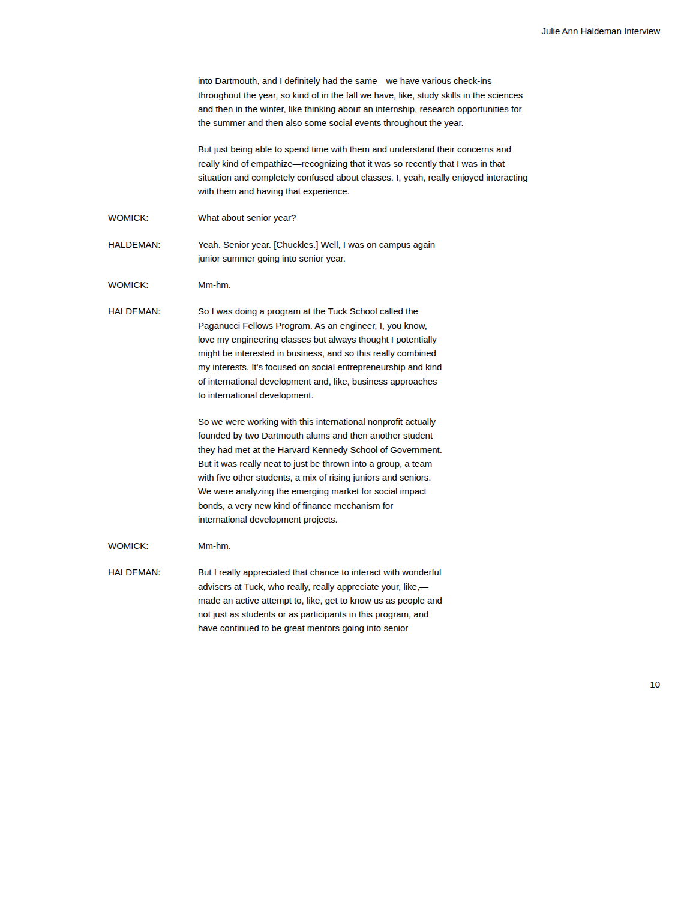Julie Ann Haldeman Interview
into Dartmouth, and I definitely had the same—we have various check-ins throughout the year, so kind of in the fall we have, like, study skills in the sciences and then in the winter, like thinking about an internship, research opportunities for the summer and then also some social events throughout the year.
But just being able to spend time with them and understand their concerns and really kind of empathize—recognizing that it was so recently that I was in that situation and completely confused about classes. I, yeah, really enjoyed interacting with them and having that experience.
Womick:
What about senior year?
Haldeman:
Yeah. Senior year. [Chuckles.] Well, I was on campus again junior summer going into senior year.
Womick:
Mm-hm.
Haldeman:
So I was doing a program at the Tuck School called the Paganucci Fellows Program. As an engineer, I, you know, love my engineering classes but always thought I potentially might be interested in business, and so this really combined my interests. It's focused on social entrepreneurship and kind of international development and, like, business approaches to international development.
So we were working with this international nonprofit actually founded by two Dartmouth alums and then another student they had met at the Harvard Kennedy School of Government. But it was really neat to just be thrown into a group, a team with five other students, a mix of rising juniors and seniors. We were analyzing the emerging market for social impact bonds, a very new kind of finance mechanism for international development projects.
Womick:
Mm-hm.
Haldeman:
But I really appreciated that chance to interact with wonderful advisers at Tuck, who really, really appreciate your, like,—made an active attempt to, like, get to know us as people and not just as students or as participants in this program, and have continued to be great mentors going into senior
10